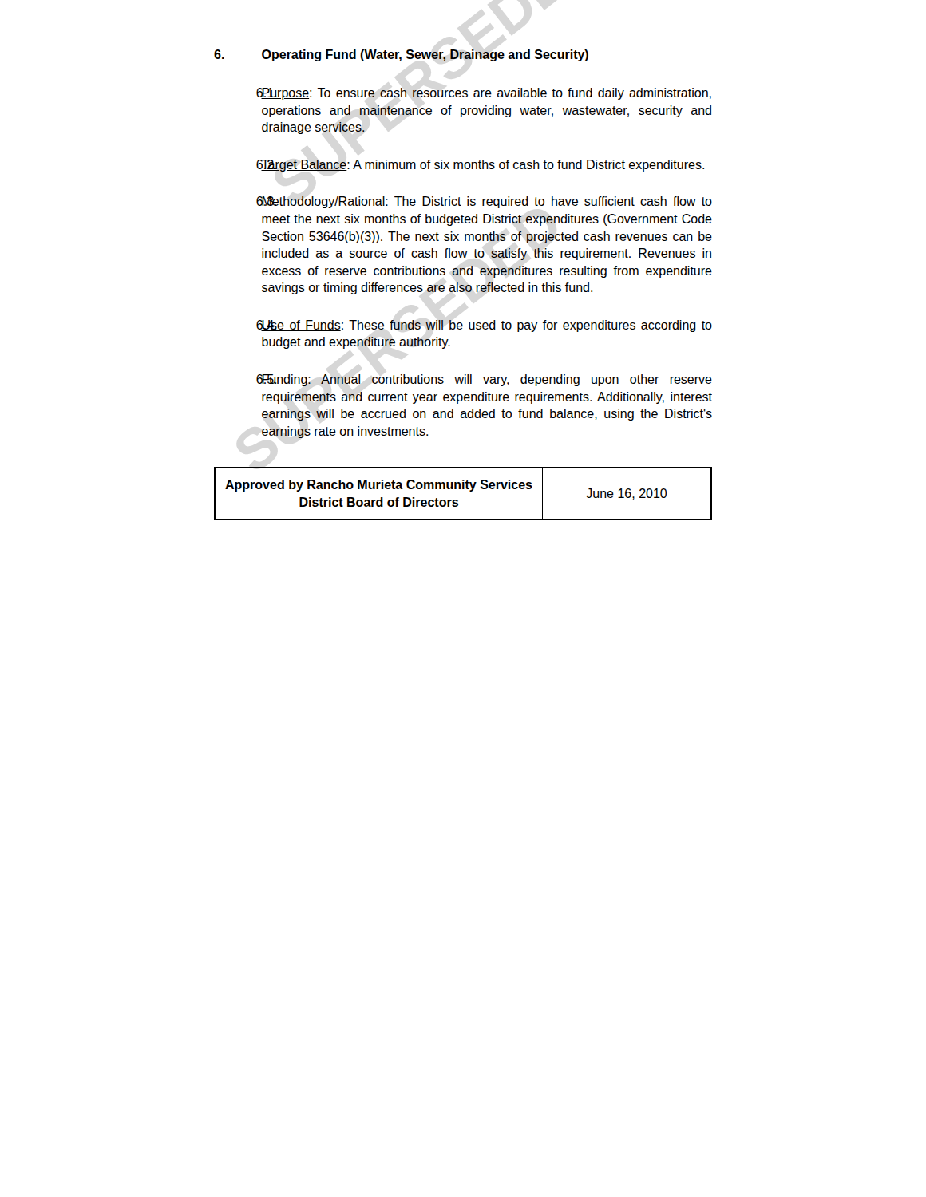SUPERSEDED BY POLICY 2012-07
SUPERSEDED
6. Operating Fund (Water, Sewer, Drainage and Security)
6.1.
Purpose: To ensure cash resources are available to fund daily administration, operations and maintenance of providing water, wastewater, security and drainage services.
6.2.
Target Balance: A minimum of six months of cash to fund District expenditures.
6.3.
Methodology/Rational: The District is required to have sufficient cash flow to meet the next six months of budgeted District expenditures (Government Code Section 53646(b)(3)). The next six months of projected cash revenues can be included as a source of cash flow to satisfy this requirement. Revenues in excess of reserve contributions and expenditures resulting from expenditure savings or timing differences are also reflected in this fund.
6.4.
Use of Funds: These funds will be used to pay for expenditures according to budget and expenditure authority.
6.5.
Funding: Annual contributions will vary, depending upon other reserve requirements and current year expenditure requirements. Additionally, interest earnings will be accrued on and added to fund balance, using the District's earnings rate on investments.
| Approved by Rancho Murieta Community Services District Board of Directors | June 16, 2010 |
Z:\suzanne\District Policy\Policies 2010\Policy 2010-05 Operating Fund Reserve Fund.DOC
4